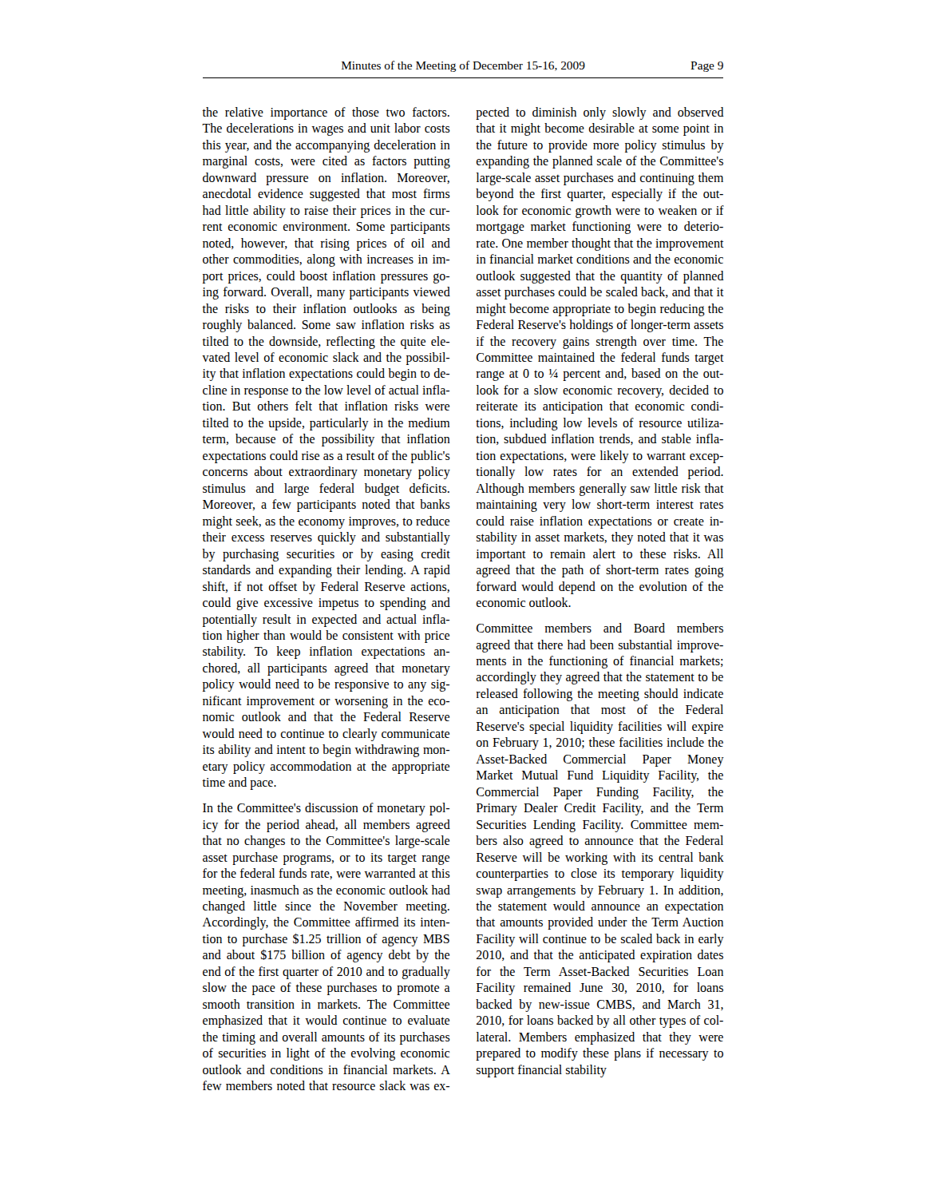Minutes of the Meeting of December 15-16, 2009
Page 9
the relative importance of those two factors. The decelerations in wages and unit labor costs this year, and the accompanying deceleration in marginal costs, were cited as factors putting downward pressure on inflation. Moreover, anecdotal evidence suggested that most firms had little ability to raise their prices in the current economic environment. Some participants noted, however, that rising prices of oil and other commodities, along with increases in import prices, could boost inflation pressures going forward. Overall, many participants viewed the risks to their inflation outlooks as being roughly balanced. Some saw inflation risks as tilted to the downside, reflecting the quite elevated level of economic slack and the possibility that inflation expectations could begin to decline in response to the low level of actual inflation. But others felt that inflation risks were tilted to the upside, particularly in the medium term, because of the possibility that inflation expectations could rise as a result of the public's concerns about extraordinary monetary policy stimulus and large federal budget deficits. Moreover, a few participants noted that banks might seek, as the economy improves, to reduce their excess reserves quickly and substantially by purchasing securities or by easing credit standards and expanding their lending. A rapid shift, if not offset by Federal Reserve actions, could give excessive impetus to spending and potentially result in expected and actual inflation higher than would be consistent with price stability. To keep inflation expectations anchored, all participants agreed that monetary policy would need to be responsive to any significant improvement or worsening in the economic outlook and that the Federal Reserve would need to continue to clearly communicate its ability and intent to begin withdrawing monetary policy accommodation at the appropriate time and pace.
In the Committee's discussion of monetary policy for the period ahead, all members agreed that no changes to the Committee's large-scale asset purchase programs, or to its target range for the federal funds rate, were warranted at this meeting, inasmuch as the economic outlook had changed little since the November meeting. Accordingly, the Committee affirmed its intention to purchase $1.25 trillion of agency MBS and about $175 billion of agency debt by the end of the first quarter of 2010 and to gradually slow the pace of these purchases to promote a smooth transition in markets. The Committee emphasized that it would continue to evaluate the timing and overall amounts of its purchases of securities in light of the evolving economic outlook and conditions in financial markets. A few members noted that resource slack was expected to diminish only slowly and observed that it might become desirable at some point in the future to provide more policy stimulus by expanding the planned scale of the Committee's large-scale asset purchases and continuing them beyond the first quarter, especially if the outlook for economic growth were to weaken or if mortgage market functioning were to deteriorate. One member thought that the improvement in financial market conditions and the economic outlook suggested that the quantity of planned asset purchases could be scaled back, and that it might become appropriate to begin reducing the Federal Reserve's holdings of longer-term assets if the recovery gains strength over time. The Committee maintained the federal funds target range at 0 to ¼ percent and, based on the outlook for a slow economic recovery, decided to reiterate its anticipation that economic conditions, including low levels of resource utilization, subdued inflation trends, and stable inflation expectations, were likely to warrant exceptionally low rates for an extended period. Although members generally saw little risk that maintaining very low short-term interest rates could raise inflation expectations or create instability in asset markets, they noted that it was important to remain alert to these risks. All agreed that the path of short-term rates going forward would depend on the evolution of the economic outlook.
Committee members and Board members agreed that there had been substantial improvements in the functioning of financial markets; accordingly they agreed that the statement to be released following the meeting should indicate an anticipation that most of the Federal Reserve's special liquidity facilities will expire on February 1, 2010; these facilities include the Asset-Backed Commercial Paper Money Market Mutual Fund Liquidity Facility, the Commercial Paper Funding Facility, the Primary Dealer Credit Facility, and the Term Securities Lending Facility. Committee members also agreed to announce that the Federal Reserve will be working with its central bank counterparties to close its temporary liquidity swap arrangements by February 1. In addition, the statement would announce an expectation that amounts provided under the Term Auction Facility will continue to be scaled back in early 2010, and that the anticipated expiration dates for the Term Asset-Backed Securities Loan Facility remained June 30, 2010, for loans backed by new-issue CMBS, and March 31, 2010, for loans backed by all other types of collateral. Members emphasized that they were prepared to modify these plans if necessary to support financial stability